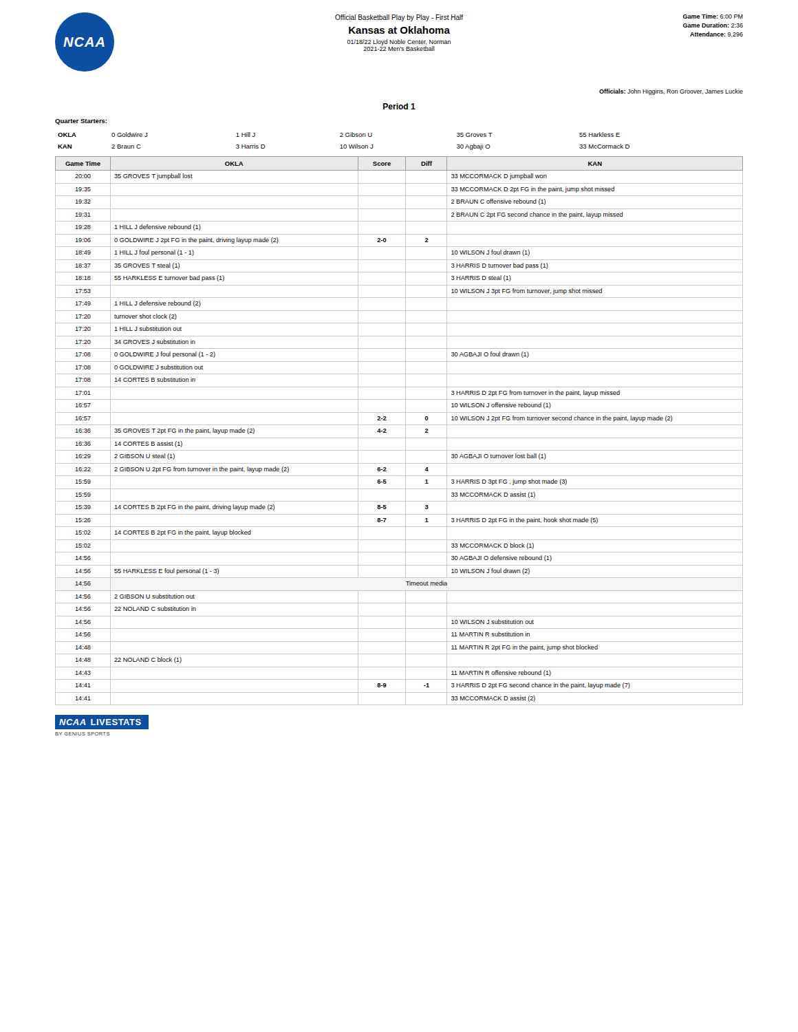NCAA
Official Basketball Play by Play - First Half
Kansas at Oklahoma
01/18/22 Lloyd Noble Center, Norman
2021-22 Men's Basketball
Game Time: 6:00 PM
Game Duration: 2:36
Attendance: 9,296
Officials: John Higgins, Ron Groover, James Luckie
Period 1
Quarter Starters:
| OKLA | 0 Goldwire J | 1 Hill J | 2 Gibson U | 35 Groves T | 55 Harkless E |
| KAN | 2 Braun C | 3 Harris D | 10 Wilson J | 30 Agbaji O | 33 McCormack D |
| Game Time | OKLA | Score | Diff | KAN |
| --- | --- | --- | --- | --- |
| 20:00 | 35 GROVES T jumpball lost | | | 33 MCCORMACK D jumpball won |
| 19:35 | | | | 33 MCCORMACK D 2pt FG in the paint, jump shot missed |
| 19:32 | | | | 2 BRAUN C offensive rebound (1) |
| 19:31 | | | | 2 BRAUN C 2pt FG second chance in the paint, layup missed |
| 19:28 | 1 HILL J defensive rebound (1) | | | |
| 19:06 | 0 GOLDWIRE J 2pt FG in the paint, driving layup made (2) | 2-0 | 2 | |
| 18:49 | 1 HILL J foul personal (1 - 1) | | | 10 WILSON J foul drawn (1) |
| 18:37 | 35 GROVES T steal (1) | | | 3 HARRIS D turnover bad pass (1) |
| 18:18 | 55 HARKLESS E turnover bad pass (1) | | | 3 HARRIS D steal (1) |
| 17:53 | | | | 10 WILSON J 3pt FG from turnover, jump shot missed |
| 17:49 | 1 HILL J defensive rebound (2) | | | |
| 17:20 | turnover shot clock (2) | | | |
| 17:20 | 1 HILL J substitution out | | | |
| 17:20 | 34 GROVES J substitution in | | | |
| 17:08 | 0 GOLDWIRE J foul personal (1 - 2) | | | 30 AGBAJI O foul drawn (1) |
| 17:08 | 0 GOLDWIRE J substitution out | | | |
| 17:08 | 14 CORTES B substitution in | | | |
| 17:01 | | | | 3 HARRIS D 2pt FG from turnover in the paint, layup missed |
| 16:57 | | | | 10 WILSON J offensive rebound (1) |
| 16:57 | | 2-2 | 0 | 10 WILSON J 2pt FG from turnover second chance in the paint, layup made (2) |
| 16:36 | 35 GROVES T 2pt FG in the paint, layup made (2) | 4-2 | 2 | |
| 16:36 | 14 CORTES B assist (1) | | | |
| 16:29 | 2 GIBSON U steal (1) | | | 30 AGBAJI O turnover lost ball (1) |
| 16:22 | 2 GIBSON U 2pt FG from turnover in the paint, layup made (2) | 6-2 | 4 | |
| 15:59 | | 6-5 | 1 | 3 HARRIS D 3pt FG , jump shot made (3) |
| 15:59 | | | | 33 MCCORMACK D assist (1) |
| 15:39 | 14 CORTES B 2pt FG in the paint, driving layup made (2) | 8-5 | 3 | |
| 15:26 | | 8-7 | 1 | 3 HARRIS D 2pt FG in the paint, hook shot made (5) |
| 15:02 | 14 CORTES B 2pt FG in the paint, layup blocked | | | |
| 15:02 | | | | 33 MCCORMACK D block (1) |
| 14:56 | | | | 30 AGBAJI O defensive rebound (1) |
| 14:56 | 55 HARKLESS E foul personal (1 - 3) | | | 10 WILSON J foul drawn (2) |
| 14:56 | Timeout media |
| 14:56 | 2 GIBSON U substitution out | | | |
| 14:56 | 22 NOLAND C substitution in | | | |
| 14:56 | | | | 10 WILSON J substitution out |
| 14:56 | | | | 11 MARTIN R substitution in |
| 14:48 | | | | 11 MARTIN R 2pt FG in the paint, jump shot blocked |
| 14:48 | 22 NOLAND C block (1) | | | |
| 14:43 | | | | 11 MARTIN R offensive rebound (1) |
| 14:41 | | 8-9 | -1 | 3 HARRIS D 2pt FG second chance in the paint, layup made (7) |
| 14:41 | | | | 33 MCCORMACK D assist (2) |
NCAALIVESTATS
BY GENIUS SPORTS